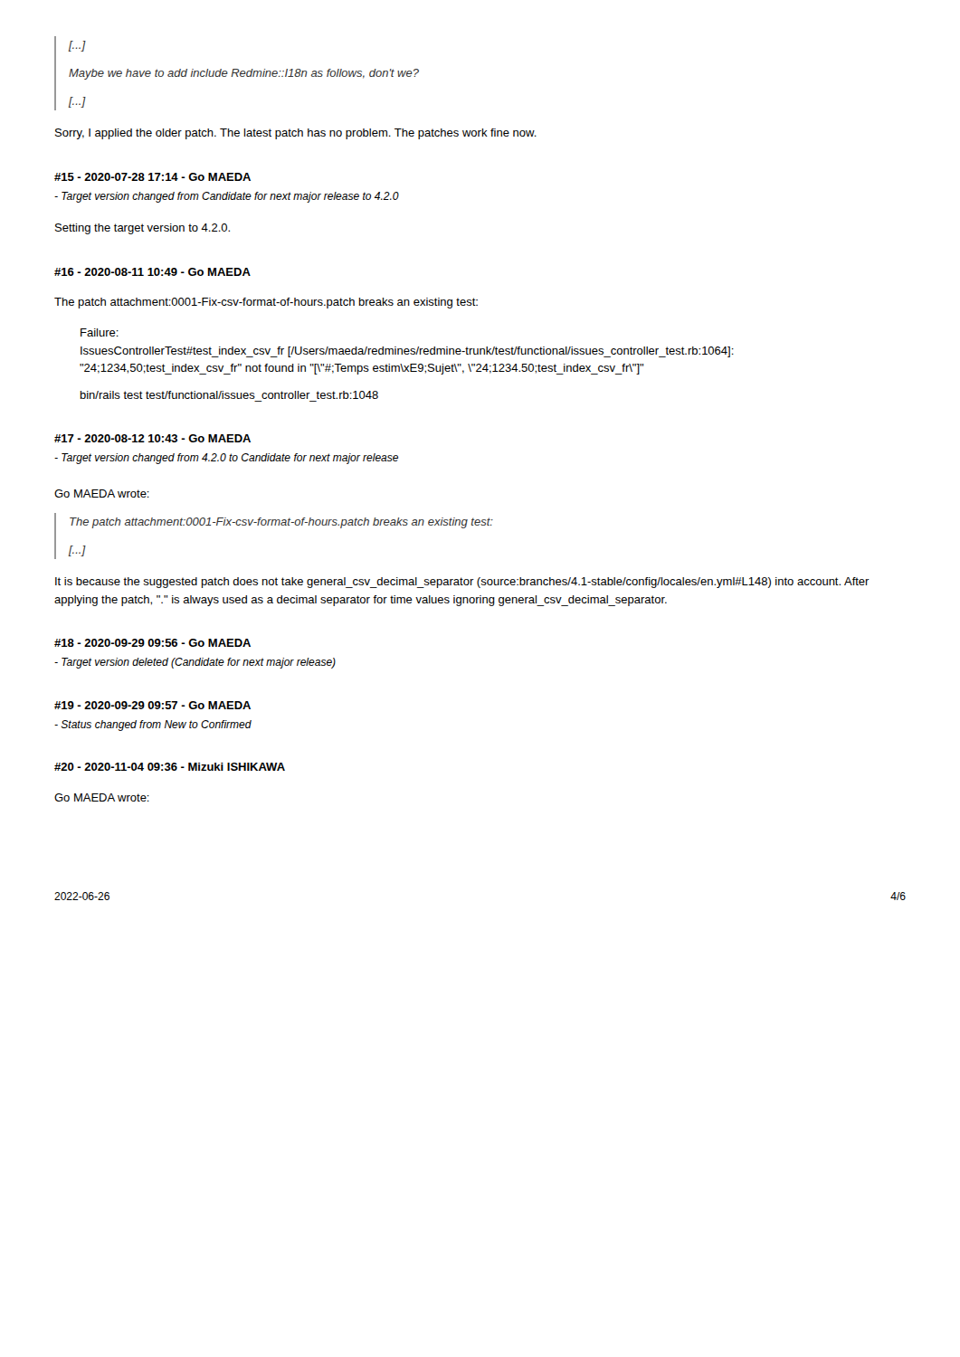[...]
Maybe we have to add include Redmine::I18n as follows, don't we?
[...]
Sorry, I applied the older patch. The latest patch has no problem. The patches work fine now.
#15 - 2020-07-28 17:14 - Go MAEDA
- Target version changed from Candidate for next major release to 4.2.0
Setting the target version to 4.2.0.
#16 - 2020-08-11 10:49 - Go MAEDA
The patch attachment:0001-Fix-csv-format-of-hours.patch breaks an existing test:
Failure: IssuesControllerTest#test_index_csv_fr [/Users/maeda/redmines/redmine-trunk/test/functional/issues_controller_test.rb:1064]: "24;1234,50;test_index_csv_fr" not found in "[\"#;Temps estim\xE9;Sujet\", \"24;1234.50;test_index_csv_fr\"]"
bin/rails test test/functional/issues_controller_test.rb:1048
#17 - 2020-08-12 10:43 - Go MAEDA
- Target version changed from 4.2.0 to Candidate for next major release
Go MAEDA wrote:
The patch attachment:0001-Fix-csv-format-of-hours.patch breaks an existing test:
[...]
It is because the suggested patch does not take general_csv_decimal_separator (source:branches/4.1-stable/config/locales/en.yml#L148) into account. After applying the patch, "." is always used as a decimal separator for time values ignoring general_csv_decimal_separator.
#18 - 2020-09-29 09:56 - Go MAEDA
- Target version deleted (Candidate for next major release)
#19 - 2020-09-29 09:57 - Go MAEDA
- Status changed from New to Confirmed
#20 - 2020-11-04 09:36 - Mizuki ISHIKAWA
Go MAEDA wrote:
2022-06-26 4/6